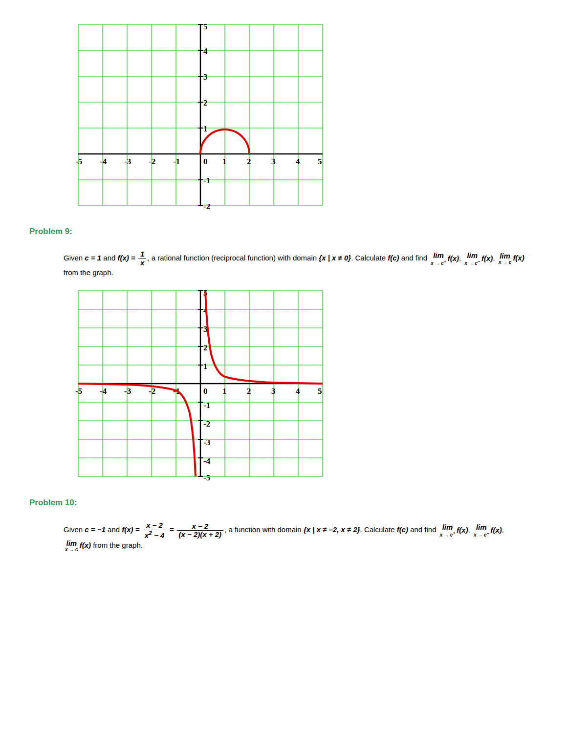5 4 3 2 1 -1 -2 -5 -4 -3 -2 -1 0 1 2 3 4 5
Problem 9:
Given c = 1 and f(x) = 1 x, a rational function (reciprocal function) with domain {x | x ≠ 0}. Calculate f(c) and find lim x → c+f(x), lim x → c−f(x), lim x → c f(x) from the graph.
5 4 3 2 1 -1 -2 -3 -4 -5 -5 -4 -3 -2 -1 0 1 2 3 4 5
Problem 10:
Given c = −1 and f(x) = x − 2 x2 − 4 = x − 2(x − 2)(x + 2), a function with domain {x | x ≠ –2, x ≠ 2}. Calculate f(c) and find lim x → c+f(x), lim x → c−f(x), lim x → c f(x) from the graph.